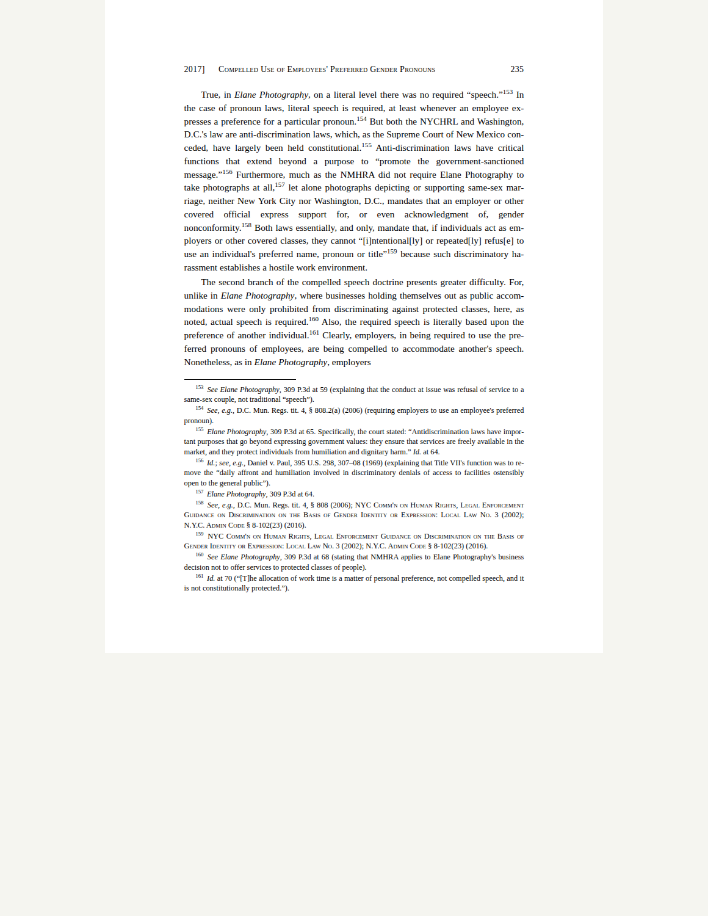2017] Compelled Use of Employees' Preferred Gender Pronouns 235
True, in Elane Photography, on a literal level there was no required “speech.”153 In the case of pronoun laws, literal speech is required, at least whenever an employee expresses a preference for a particular pronoun.154 But both the NYCHRL and Washington, D.C.'s law are anti-discrimination laws, which, as the Supreme Court of New Mexico conceded, have largely been held constitutional.155 Anti-discrimination laws have critical functions that extend beyond a purpose to “promote the government-sanctioned message.”156 Furthermore, much as the NMHRA did not require Elane Photography to take photographs at all,157 let alone photographs depicting or supporting same-sex marriage, neither New York City nor Washington, D.C., mandates that an employer or other covered official express support for, or even acknowledgment of, gender nonconformity.158 Both laws essentially, and only, mandate that, if individuals act as employers or other covered classes, they cannot “[i]ntentional[ly] or repeated[ly] refus[e] to use an individual's preferred name, pronoun or title”159 because such discriminatory harassment establishes a hostile work environment.
The second branch of the compelled speech doctrine presents greater difficulty. For, unlike in Elane Photography, where businesses holding themselves out as public accommodations were only prohibited from discriminating against protected classes, here, as noted, actual speech is required.160 Also, the required speech is literally based upon the preference of another individual.161 Clearly, employers, in being required to use the preferred pronouns of employees, are being compelled to accommodate another's speech. Nonetheless, as in Elane Photography, employers
153 See Elane Photography, 309 P.3d at 59 (explaining that the conduct at issue was refusal of service to a same-sex couple, not traditional “speech”).
154 See, e.g., D.C. Mun. Regs. tit. 4, § 808.2(a) (2006) (requiring employers to use an employee's preferred pronoun).
155 Elane Photography, 309 P.3d at 65. Specifically, the court stated: “Antidiscrimination laws have important purposes that go beyond expressing government values: they ensure that services are freely available in the market, and they protect individuals from humiliation and dignitary harm.” Id. at 64.
156 Id.; see, e.g., Daniel v. Paul, 395 U.S. 298, 307–08 (1969) (explaining that Title VII's function was to remove the “daily affront and humiliation involved in discriminatory denials of access to facilities ostensibly open to the general public”).
157 Elane Photography, 309 P.3d at 64.
158 See, e.g., D.C. Mun. Regs. tit. 4, § 808 (2006); NYC Comm'n on Human Rights, Legal Enforcement Guidance on Discrimination on the Basis of Gender Identity or Expression: Local Law No. 3 (2002); N.Y.C. Admin Code § 8-102(23) (2016).
159 NYC Comm'n on Human Rights, Legal Enforcement Guidance on Discrimination on the Basis of Gender Identity or Expression: Local Law No. 3 (2002); N.Y.C. Admin Code § 8-102(23) (2016).
160 See Elane Photography, 309 P.3d at 68 (stating that NMHRA applies to Elane Photography's business decision not to offer services to protected classes of people).
161 Id. at 70 (“[T]he allocation of work time is a matter of personal preference, not compelled speech, and it is not constitutionally protected.”).